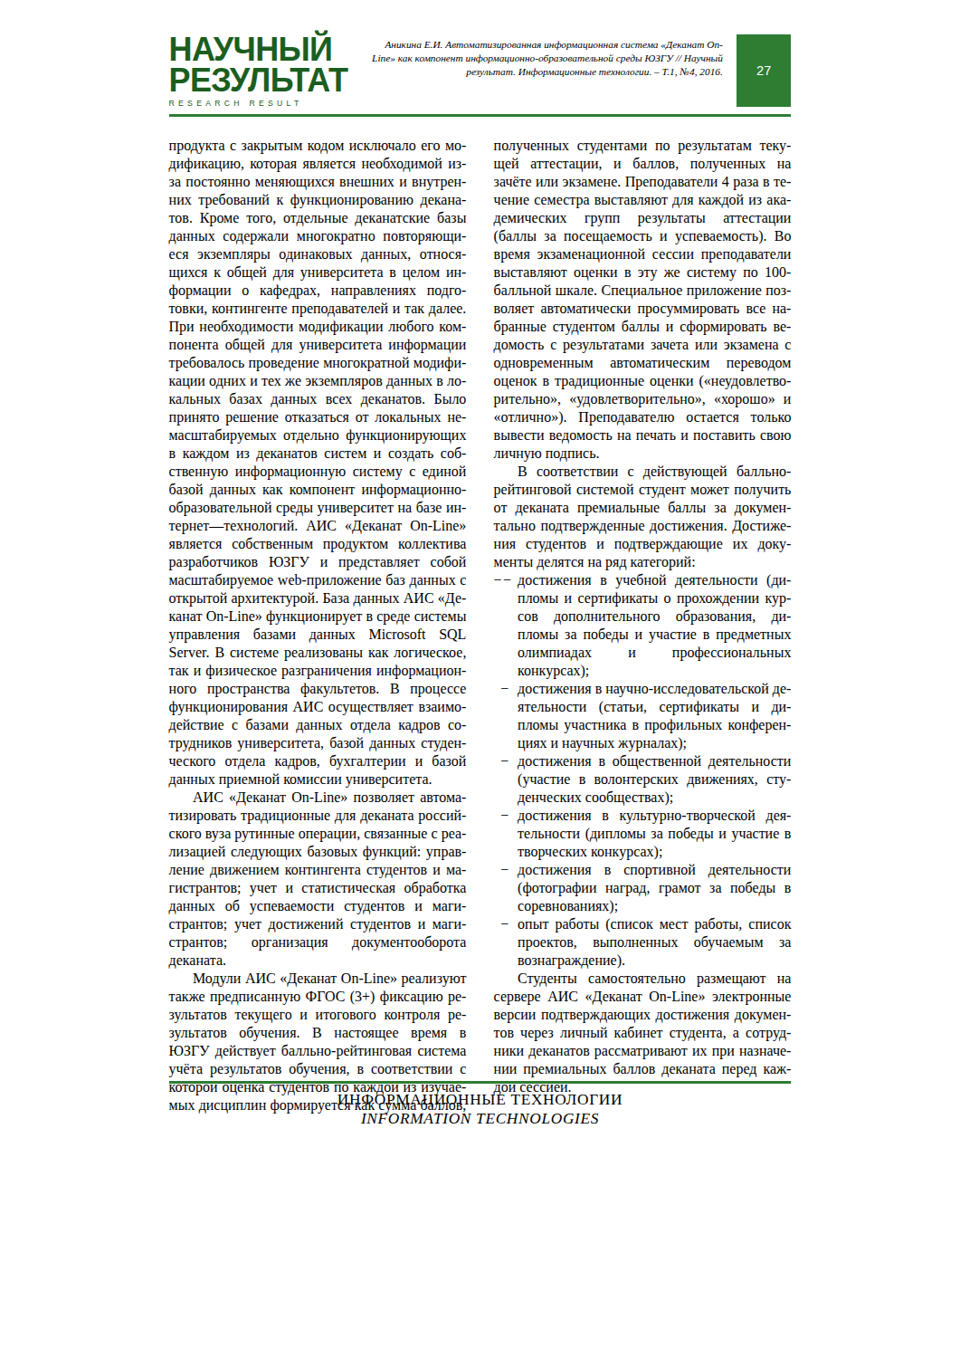НАУЧНЫЙ РЕЗУЛЬТАТ RESEARCH RESULT
Аникина Е.И. Автоматизированная информационная система «Деканат On-Line» как компонент информационно-образовательной среды ЮЗГУ // Научный результат. Информационные технологии. – Т.1, №4, 2016.
27
продукта с закрытым кодом исключало его модификацию, которая является необходимой из-за постоянно меняющихся внешних и внутренних требований к функционированию деканатов. Кроме того, отдельные деканатские базы данных содержали многократно повторяющиеся экземпляры одинаковых данных, относящихся к общей для университета в целом информации о кафедрах, направлениях подготовки, контингенте преподавателей и так далее. При необходимости модификации любого компонента общей для университета информации требовалось проведение многократной модификации одних и тех же экземпляров данных в локальных базах данных всех деканатов. Было принято решение отказаться от локальных немасштабируемых отдельно функционирующих в каждом из деканатов систем и создать собственную информационную систему с единой базой данных как компонент информационно-образовательной среды университет на базе интернет—технологий. АИС «Деканат On-Line» является собственным продуктом коллектива разработчиков ЮЗГУ и представляет собой масштабируемое web-приложение баз данных с открытой архитектурой. База данных АИС «Деканат On-Line» функционирует в среде системы управления базами данных Microsoft SQL Server. В системе реализованы как логическое, так и физическое разграничения информационного пространства факультетов. В процессе функционирования АИС осуществляет взаимодействие с базами данных отдела кадров сотрудников университета, базой данных студенческого отдела кадров, бухгалтерии и базой данных приемной комиссии университета.
АИС «Деканат On-Line» позволяет автоматизировать традиционные для деканата российского вуза рутинные операции, связанные с реализацией следующих базовых функций: управление движением контингента студентов и магистрантов; учет и статистическая обработка данных об успеваемости студентов и магистрантов; учет достижений студентов и магистрантов; организация документооборота деканата.
Модули АИС «Деканат On-Line» реализуют также предписанную ФГОС (3+) фиксацию результатов текущего и итогового контроля результатов обучения. В настоящее время в ЮЗГУ действует балльно-рейтинговая система учёта результатов обучения, в соответствии с которой оценка студентов по каждой из изучаемых дисциплин формируется как сумма баллов, полученных студентами по результатам текущей аттестации, и баллов, полученных на зачёте или экзамене. Преподаватели 4 раза в течение семестра выставляют для каждой из академических групп результаты аттестации (баллы за посещаемость и успеваемость). Во время экзаменационной сессии преподаватели выставляют оценки в эту же систему по 100-балльной шкале. Специальное приложение позволяет автоматически просуммировать все набранные студентом баллы и сформировать ведомость с результатами зачета или экзамена с одновременным автоматическим переводом оценок в традиционные оценки («неудовлетворительно», «удовлетворительно», «хорошо» и «отлично»). Преподавателю остается только вывести ведомость на печать и поставить свою личную подпись.
В соответствии с действующей балльно-рейтинговой системой студент может получить от деканата премиальные баллы за документально подтвержденные достижения. Достижения студентов и подтверждающие их документы делятся на ряд категорий:
достижения в учебной деятельности (дипломы и сертификаты о прохождении курсов дополнительного образования, дипломы за победы и участие в предметных олимпиадах и профессиональных конкурсах);
достижения в научно-исследовательской деятельности (статьи, сертификаты и дипломы участника в профильных конференциях и научных журналах);
достижения в общественной деятельности (участие в волонтерских движениях, студенческих сообществах);
достижения в культурно-творческой деятельности (дипломы за победы и участие в творческих конкурсах);
достижения в спортивной деятельности (фотографии наград, грамот за победы в соревнованиях);
опыт работы (список мест работы, список проектов, выполненных обучаемым за вознаграждение).
Студенты самостоятельно размещают на сервере АИС «Деканат On-Line» электронные версии подтверждающих достижения документов через личный кабинет студента, а сотрудники деканатов рассматривают их при назначении премиальных баллов деканата перед каждой сессией.
ИНФОРМАЦИОННЫЕ ТЕХНОЛОГИИ
INFORMATION TECHNOLOGIES